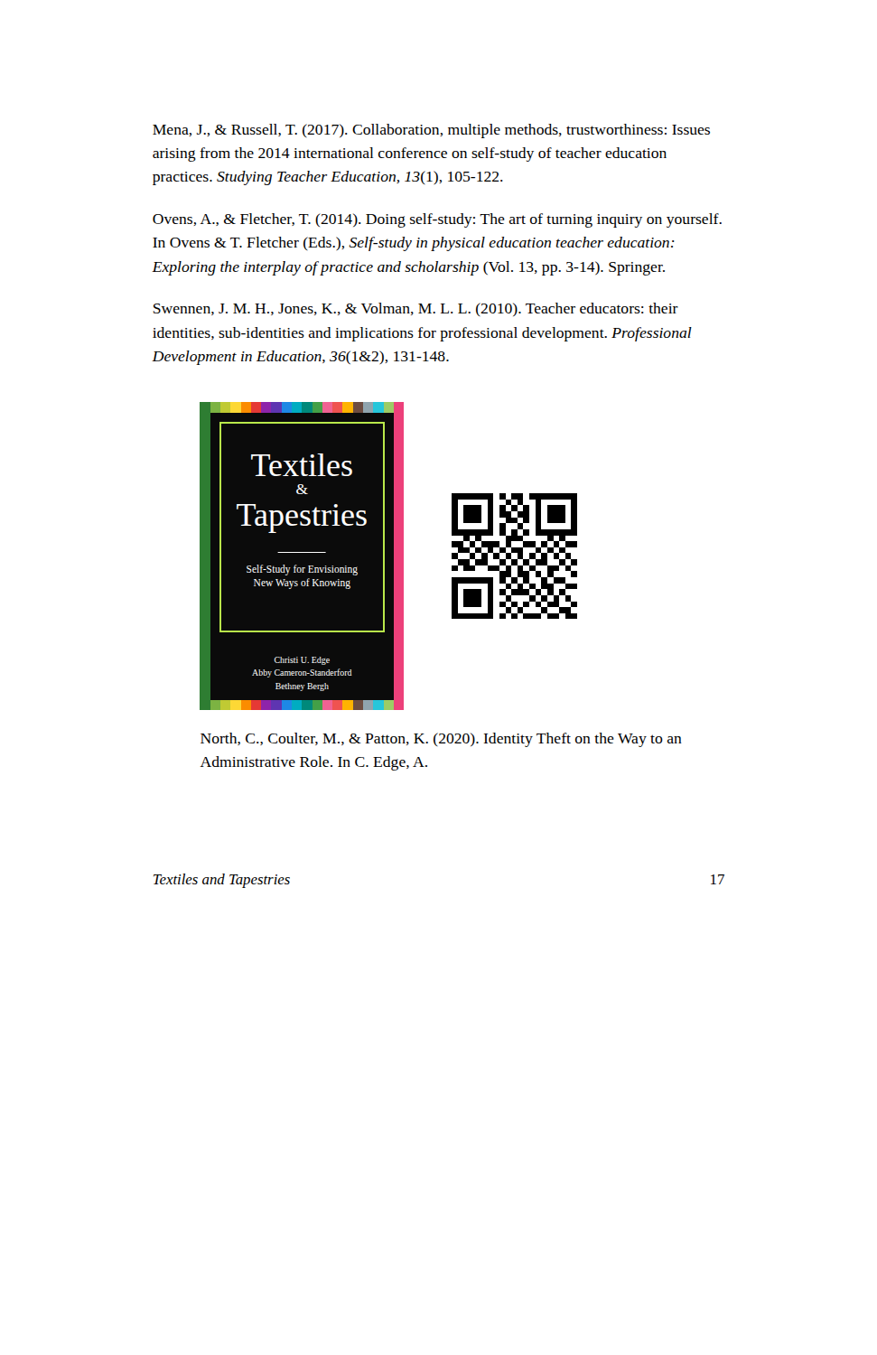Mena, J., & Russell, T. (2017). Collaboration, multiple methods, trustworthiness: Issues arising from the 2014 international conference on self-study of teacher education practices. Studying Teacher Education, 13(1), 105-122.
Ovens, A., & Fletcher, T. (2014). Doing self-study: The art of turning inquiry on yourself. In Ovens & T. Fletcher (Eds.), Self-study in physical education teacher education: Exploring the interplay of practice and scholarship (Vol. 13, pp. 3-14). Springer.
Swennen, J. M. H., Jones, K., & Volman, M. L. L. (2010). Teacher educators: their identities, sub-identities and implications for professional development. Professional Development in Education, 36(1&2), 131-148.
Textiles & Tapestries
Self-Study for Envisioning
New Ways of Knowing
Christi U. Edge
Abby Cameron-Standerford
Bethney Bergh
North, C., Coulter, M., & Patton, K. (2020). Identity Theft on the Way to an Administrative Role. In C. Edge, A.
Textiles and Tapestries 17